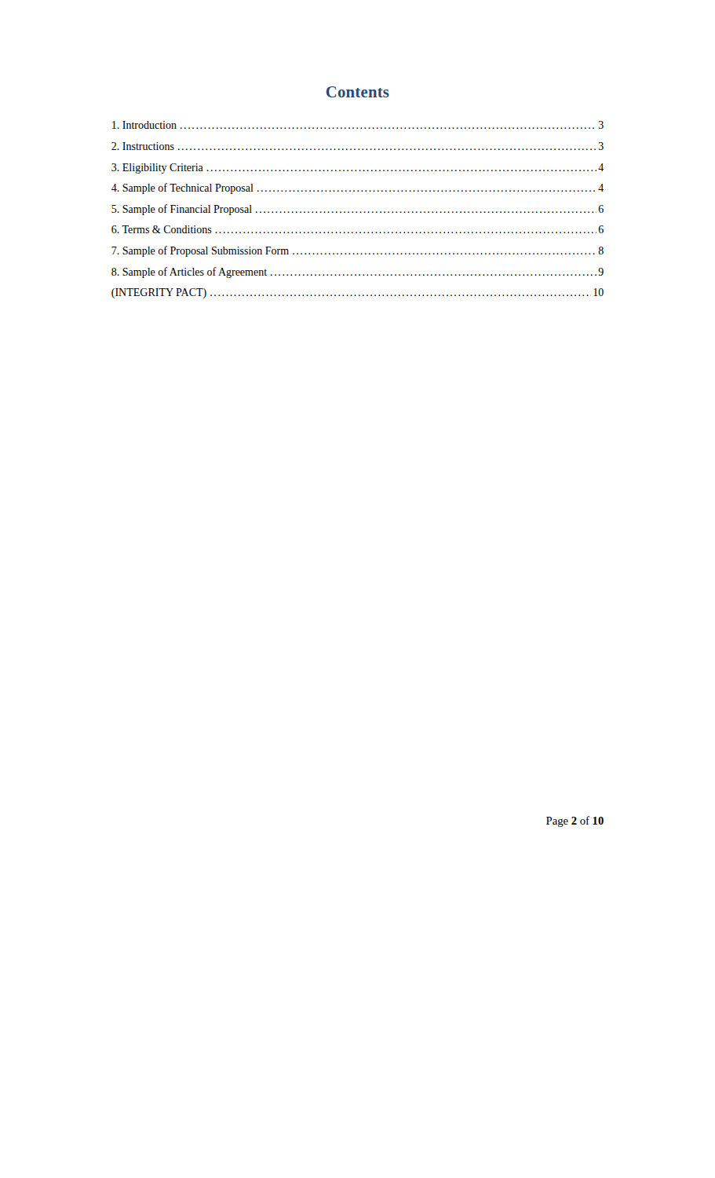Contents
1. Introduction .................................................................................................................................................................. 3
2. Instructions ................................................................................................................................................................... 3
3. Eligibility Criteria ......................................................................................................................................................... 4
4. Sample of Technical Proposal ....................................................................................................................................... 4
5. Sample of Financial Proposal ........................................................................................................................................ 6
6. Terms & Conditions ..................................................................................................................................................... 6
7. Sample of Proposal Submission Form .............................................................................................................................. 8
8. Sample of Articles of Agreement ................................................................................................................................... 9
(INTEGRITY PACT) ....................................................................................................................................................... 10
Page 2 of 10